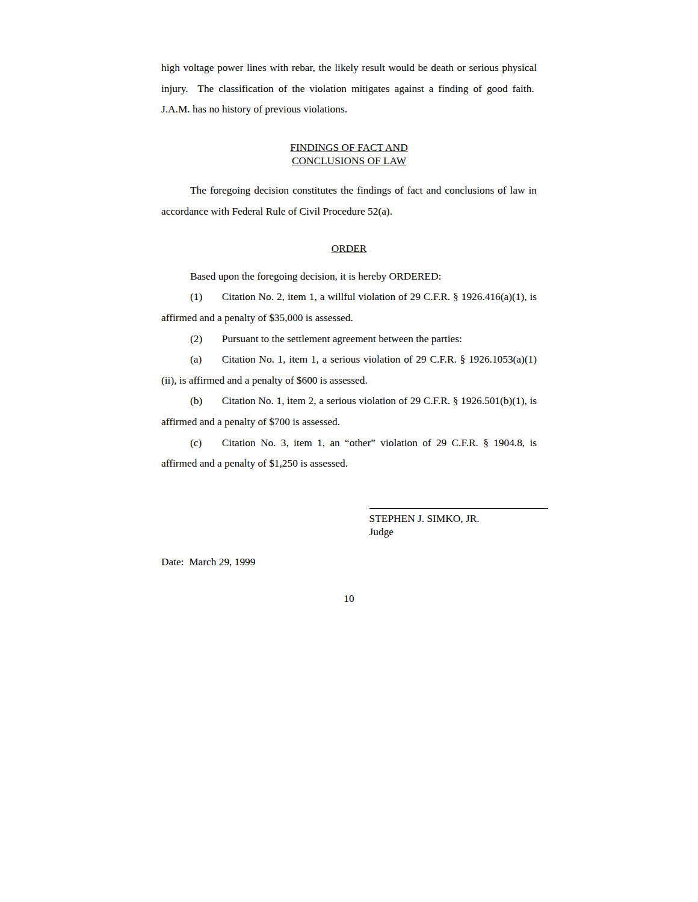high voltage power lines with rebar, the likely result would be death or serious physical injury. The classification of the violation mitigates against a finding of good faith. J.A.M. has no history of previous violations.
FINDINGS OF FACT AND
CONCLUSIONS OF LAW
The foregoing decision constitutes the findings of fact and conclusions of law in accordance with Federal Rule of Civil Procedure 52(a).
ORDER
Based upon the foregoing decision, it is hereby ORDERED:
(1) Citation No. 2, item 1, a willful violation of 29 C.F.R. § 1926.416(a)(1), is affirmed and a penalty of $35,000 is assessed.
(2) Pursuant to the settlement agreement between the parties:
(a) Citation No. 1, item 1, a serious violation of 29 C.F.R. § 1926.1053(a)(1)(ii), is affirmed and a penalty of $600 is assessed.
(b) Citation No. 1, item 2, a serious violation of 29 C.F.R. § 1926.501(b)(1), is affirmed and a penalty of $700 is assessed.
(c) Citation No. 3, item 1, an “other” violation of 29 C.F.R. § 1904.8, is affirmed and a penalty of $1,250 is assessed.
STEPHEN J. SIMKO, JR.
Judge
Date: March 29, 1999
10